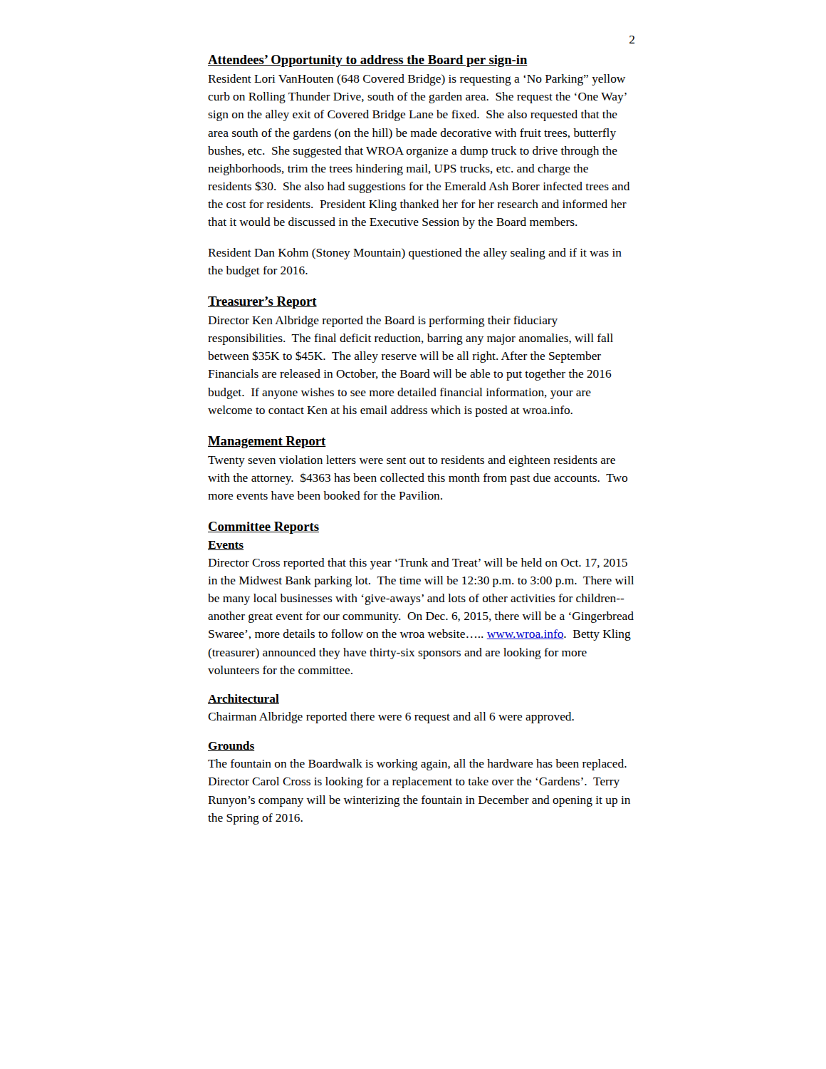2
Attendees’ Opportunity to address the Board per sign-in
Resident Lori VanHouten (648 Covered Bridge) is requesting a ‘No Parking” yellow curb on Rolling Thunder Drive, south of the garden area. She request the ‘One Way’ sign on the alley exit of Covered Bridge Lane be fixed. She also requested that the area south of the gardens (on the hill) be made decorative with fruit trees, butterfly bushes, etc. She suggested that WROA organize a dump truck to drive through the neighborhoods, trim the trees hindering mail, UPS trucks, etc. and charge the residents $30. She also had suggestions for the Emerald Ash Borer infected trees and the cost for residents. President Kling thanked her for her research and informed her that it would be discussed in the Executive Session by the Board members.
Resident Dan Kohm (Stoney Mountain) questioned the alley sealing and if it was in the budget for 2016.
Treasurer’s Report
Director Ken Albridge reported the Board is performing their fiduciary responsibilities. The final deficit reduction, barring any major anomalies, will fall between $35K to $45K. The alley reserve will be all right. After the September Financials are released in October, the Board will be able to put together the 2016 budget. If anyone wishes to see more detailed financial information, your are welcome to contact Ken at his email address which is posted at wroa.info.
Management Report
Twenty seven violation letters were sent out to residents and eighteen residents are with the attorney. $4363 has been collected this month from past due accounts. Two more events have been booked for the Pavilion.
Committee Reports
Events
Director Cross reported that this year ‘Trunk and Treat’ will be held on Oct. 17, 2015 in the Midwest Bank parking lot. The time will be 12:30 p.m. to 3:00 p.m. There will be many local businesses with ‘give-aways’ and lots of other activities for children--another great event for our community. On Dec. 6, 2015, there will be a ‘Gingerbread Swaree’, more details to follow on the wroa website….. www.wroa.info. Betty Kling (treasurer) announced they have thirty-six sponsors and are looking for more volunteers for the committee.
Architectural
Chairman Albridge reported there were 6 request and all 6 were approved.
Grounds
The fountain on the Boardwalk is working again, all the hardware has been replaced. Director Carol Cross is looking for a replacement to take over the ‘Gardens’. Terry Runyon’s company will be winterizing the fountain in December and opening it up in the Spring of 2016.